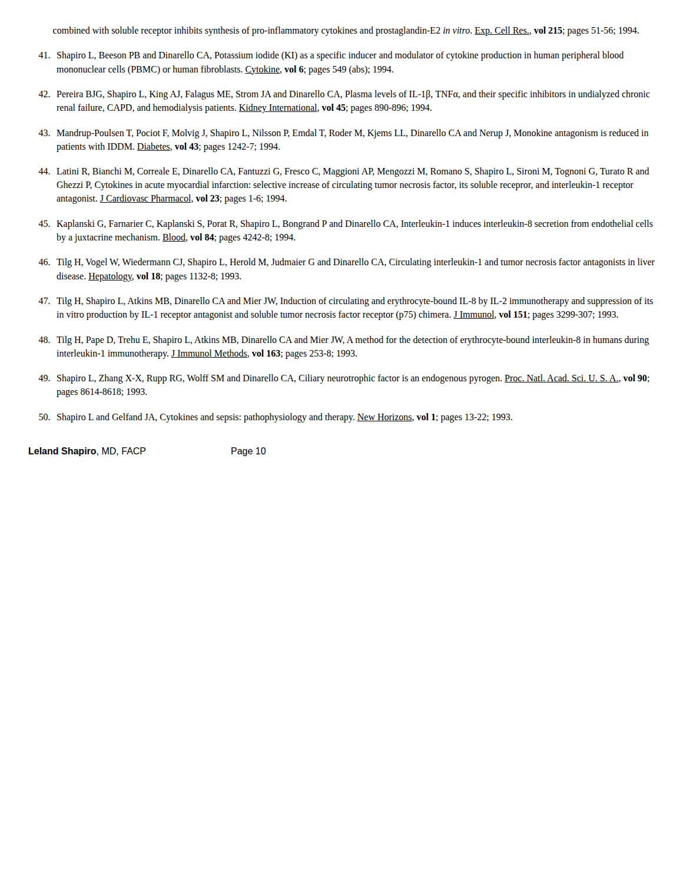combined with soluble receptor inhibits synthesis of pro-inflammatory cytokines and prostaglandin-E2 in vitro. Exp. Cell Res., vol 215; pages 51-56; 1994.
Shapiro L, Beeson PB and Dinarello CA, Potassium iodide (KI) as a specific inducer and modulator of cytokine production in human peripheral blood mononuclear cells (PBMC) or human fibroblasts. Cytokine, vol 6; pages 549 (abs); 1994.
Pereira BJG, Shapiro L, King AJ, Falagus ME, Strom JA and Dinarello CA, Plasma levels of IL-1β, TNFα, and their specific inhibitors in undialyzed chronic renal failure, CAPD, and hemodialysis patients. Kidney International, vol 45; pages 890-896; 1994.
Mandrup-Poulsen T, Pociot F, Molvig J, Shapiro L, Nilsson P, Emdal T, Roder M, Kjems LL, Dinarello CA and Nerup J, Monokine antagonism is reduced in patients with IDDM. Diabetes, vol 43; pages 1242-7; 1994.
Latini R, Bianchi M, Correale E, Dinarello CA, Fantuzzi G, Fresco C, Maggioni AP, Mengozzi M, Romano S, Shapiro L, Sironi M, Tognoni G, Turato R and Ghezzi P, Cytokines in acute myocardial infarction: selective increase of circulating tumor necrosis factor, its soluble recepror, and interleukin-1 receptor antagonist. J Cardiovasc Pharmacol, vol 23; pages 1-6; 1994.
Kaplanski G, Farnarier C, Kaplanski S, Porat R, Shapiro L, Bongrand P and Dinarello CA, Interleukin-1 induces interleukin-8 secretion from endothelial cells by a juxtacrine mechanism. Blood, vol 84; pages 4242-8; 1994.
Tilg H, Vogel W, Wiedermann CJ, Shapiro L, Herold M, Judmaier G and Dinarello CA, Circulating interleukin-1 and tumor necrosis factor antagonists in liver disease. Hepatology, vol 18; pages 1132-8; 1993.
Tilg H, Shapiro L, Atkins MB, Dinarello CA and Mier JW, Induction of circulating and erythrocyte-bound IL-8 by IL-2 immunotherapy and suppression of its in vitro production by IL-1 receptor antagonist and soluble tumor necrosis factor receptor (p75) chimera. J Immunol, vol 151; pages 3299-307; 1993.
Tilg H, Pape D, Trehu E, Shapiro L, Atkins MB, Dinarello CA and Mier JW, A method for the detection of erythrocyte-bound interleukin-8 in humans during interleukin-1 immunotherapy. J Immunol Methods, vol 163; pages 253-8; 1993.
Shapiro L, Zhang X-X, Rupp RG, Wolff SM and Dinarello CA, Ciliary neurotrophic factor is an endogenous pyrogen. Proc. Natl. Acad. Sci. U. S. A., vol 90; pages 8614-8618; 1993.
Shapiro L and Gelfand JA, Cytokines and sepsis: pathophysiology and therapy. New Horizons, vol 1; pages 13-22; 1993.
Leland Shapiro, MD, FACP Page 10